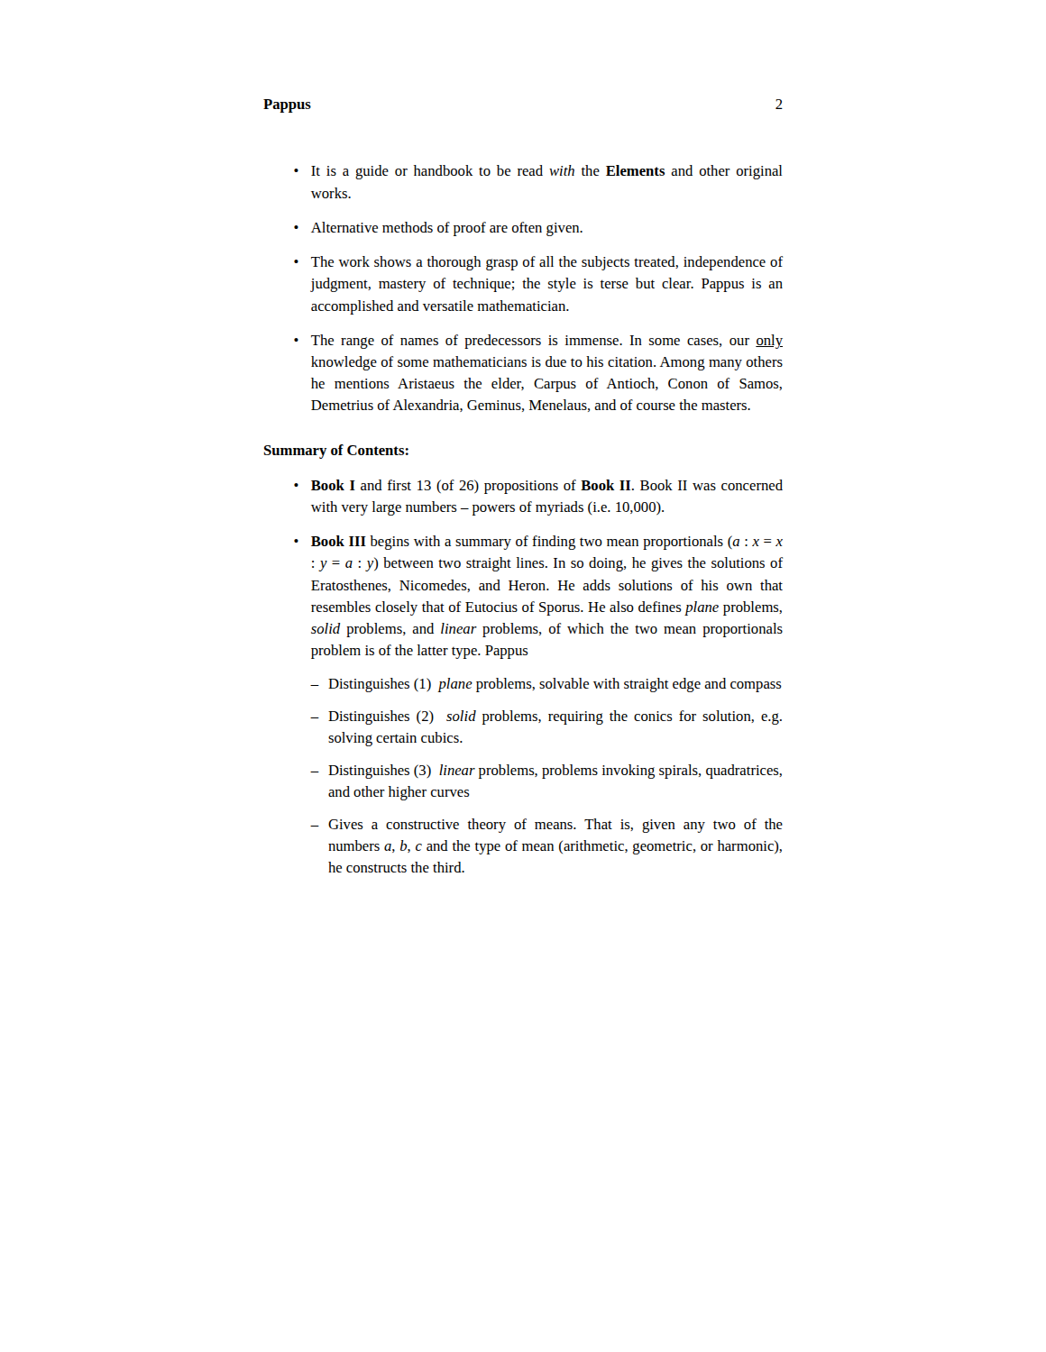Pappus 2
It is a guide or handbook to be read with the Elements and other original works.
Alternative methods of proof are often given.
The work shows a thorough grasp of all the subjects treated, independence of judgment, mastery of technique; the style is terse but clear. Pappus is an accomplished and versatile mathematician.
The range of names of predecessors is immense. In some cases, our only knowledge of some mathematicians is due to his citation. Among many others he mentions Aristaeus the elder, Carpus of Antioch, Conon of Samos, Demetrius of Alexandria, Geminus, Menelaus, and of course the masters.
Summary of Contents:
Book I and first 13 (of 26) propositions of Book II. Book II was concerned with very large numbers – powers of myriads (i.e. 10,000).
Book III begins with a summary of finding two mean proportionals (a : x = x : y = a : y) between two straight lines. In so doing, he gives the solutions of Eratosthenes, Nicomedes, and Heron. He adds solutions of his own that resembles closely that of Eutocius of Sporus. He also defines plane problems, solid problems, and linear problems, of which the two mean proportionals problem is of the latter type. Pappus
Distinguishes (1) plane problems, solvable with straight edge and compass
Distinguishes (2) solid problems, requiring the conics for solution, e.g. solving certain cubics.
Distinguishes (3) linear problems, problems invoking spirals, quadratrices, and other higher curves
Gives a constructive theory of means. That is, given any two of the numbers a, b, c and the type of mean (arithmetic, geometric, or harmonic), he constructs the third.